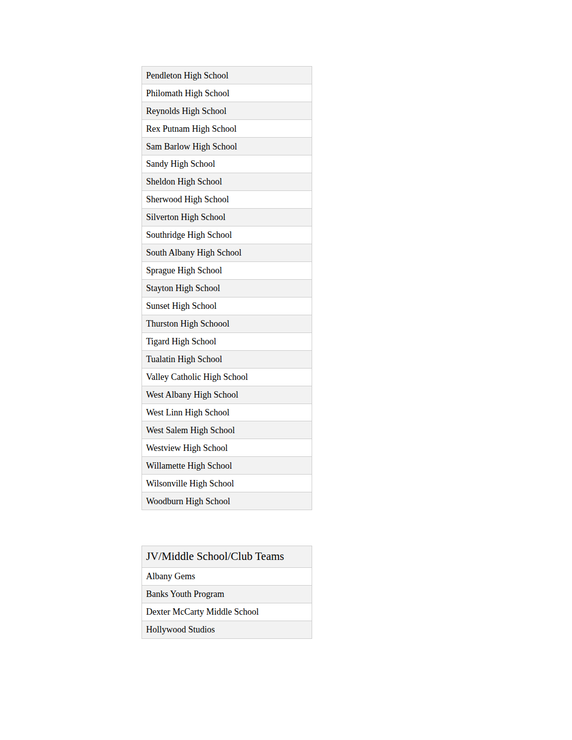| Pendleton High School |
| Philomath High School |
| Reynolds High School |
| Rex Putnam High School |
| Sam Barlow High School |
| Sandy High School |
| Sheldon High School |
| Sherwood High School |
| Silverton High School |
| Southridge High School |
| South Albany High School |
| Sprague High School |
| Stayton High School |
| Sunset High School |
| Thurston High Schoool |
| Tigard High School |
| Tualatin High School |
| Valley Catholic High School |
| West Albany High School |
| West Linn High School |
| West Salem High School |
| Westview High School |
| Willamette High School |
| Wilsonville High School |
| Woodburn High School |
| JV/Middle School/Club Teams |
| Albany Gems |
| Banks Youth Program |
| Dexter McCarty Middle School |
| Hollywood Studios |